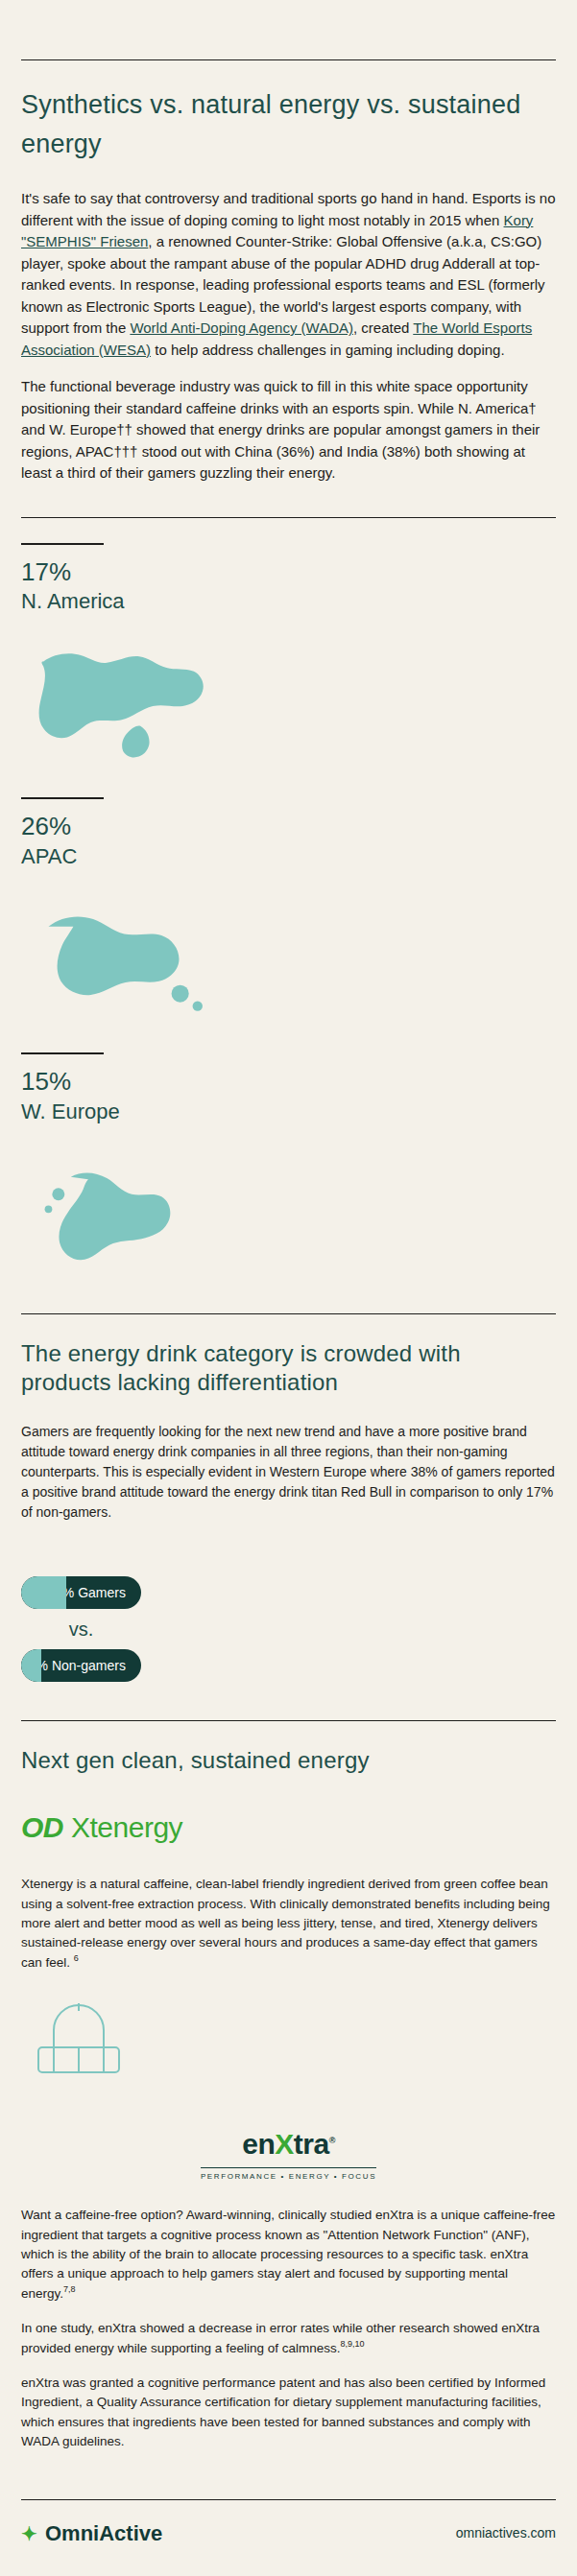Synthetics vs. natural energy vs. sustained energy
It's safe to say that controversy and traditional sports go hand in hand. Esports is no different with the issue of doping coming to light most notably in 2015 when Kory "SEMPHIS" Friesen, a renowned Counter-Strike: Global Offensive (a.k.a, CS:GO) player, spoke about the rampant abuse of the popular ADHD drug Adderall at top-ranked events. In response, leading professional esports teams and ESL (formerly known as Electronic Sports League), the world's largest esports company, with support from the World Anti-Doping Agency (WADA), created The World Esports Association (WESA) to help address challenges in gaming including doping.
The functional beverage industry was quick to fill in this white space opportunity positioning their standard caffeine drinks with an esports spin. While N. America† and W. Europe†† showed that energy drinks are popular amongst gamers in their regions, APAC††† stood out with China (36%) and India (38%) both showing at least a third of their gamers guzzling their energy.
17%
N. America
26%
APAC
15%
W. Europe
The energy drink category is crowded with products lacking differentiation
Gamers are frequently looking for the next new trend and have a more positive brand attitude toward energy drink companies in all three regions, than their non-gaming counterparts. This is especially evident in Western Europe where 38% of gamers reported a positive brand attitude toward the energy drink titan Red Bull in comparison to only 17% of non-gamers.
38% Gamers
vs.
17% Non-gamers
Next gen clean, sustained energy
ODXtenergy
Xtenergy is a natural caffeine, clean-label friendly ingredient derived from green coffee bean using a solvent-free extraction process. With clinically demonstrated benefits including being more alert and better mood as well as being less jittery, tense, and tired, Xtenergy delivers sustained-release energy over several hours and produces a same-day effect that gamers can feel. 6
enXtra®
PERFORMANCE • ENERGY • FOCUS
Want a caffeine-free option? Award-winning, clinically studied enXtra is a unique caffeine-free ingredient that targets a cognitive process known as "Attention Network Function" (ANF), which is the ability of the brain to allocate processing resources to a specific task. enXtra offers a unique approach to help gamers stay alert and focused by supporting mental energy.7,8
In one study, enXtra showed a decrease in error rates while other research showed enXtra provided energy while supporting a feeling of calmness.8,9,10
enXtra was granted a cognitive performance patent and has also been certified by Informed Ingredient, a Quality Assurance certification for dietary supplement manufacturing facilities, which ensures that ingredients have been tested for banned substances and comply with WADA guidelines.
✦OmniActive
omniactives.com